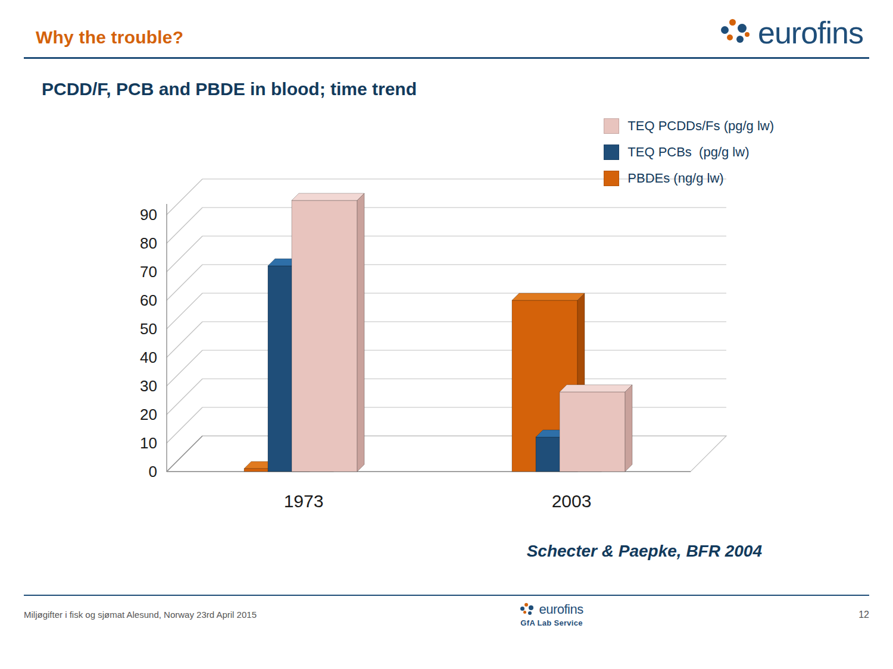Why the trouble?
eurofins
PCDD/F, PCB and PBDE in blood; time trend
TEQ PCDDs/Fs (pg/g lw)
TEQ PCBs (pg/g lw)
PBDEs (ng/g lw)
Plot geometry: baseline y = 600 (value 0), top y = 120 (value 100) depth offset: dx = 60, dy = -60 (back-right, up) 0 10 20 30 40 50 60 70 80 90 1973 2003
Schecter & Paepke, BFR 2004
Miljøgifter i fisk og sjømat Alesund, Norway 23rd April 2015
eurofins
GfA Lab Service
12